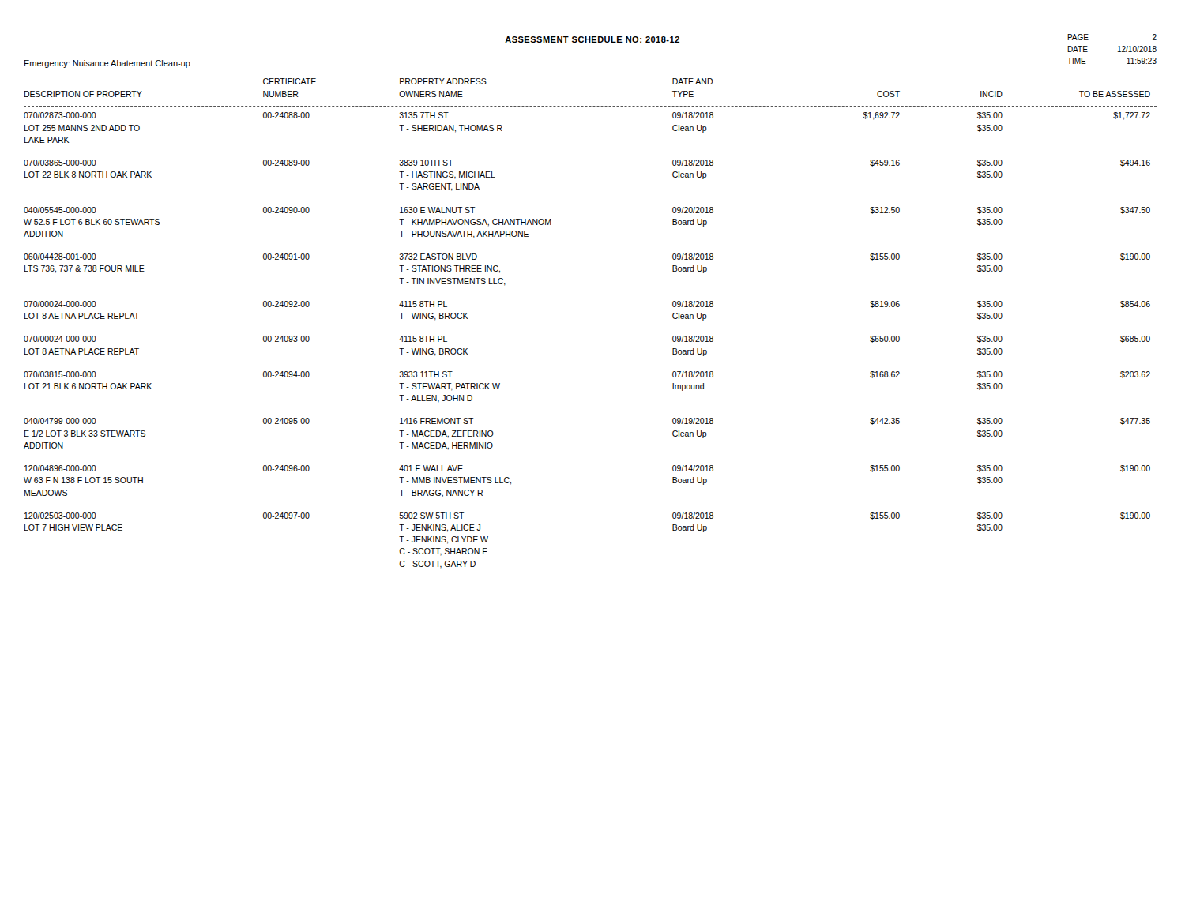ASSESSMENT SCHEDULE NO: 2018-12
| PAGE | 2 |
| DATE | 12/10/2018 |
| TIME | 11:59:23 |
Emergency: Nuisance Abatement Clean-up
| | CERTIFICATE | PROPERTY ADDRESS | DATE AND | | | |
| --- | --- | --- | --- | --- | --- | --- |
| DESCRIPTION OF PROPERTY | NUMBER | OWNERS NAME | TYPE | COST | INCID | TO BE ASSESSED |
| 070/02873-000-000 LOT 255 MANNS 2ND ADD TO LAKE PARK | 00-24088-00 | 3135 7TH ST T - SHERIDAN, THOMAS R | 09/18/2018 Clean Up | $1,692.72 | $35.00 $35.00 | $1,727.72 |
| 070/03865-000-000 LOT 22 BLK 8 NORTH OAK PARK | 00-24089-00 | 3839 10TH ST T - HASTINGS, MICHAEL T - SARGENT, LINDA | 09/18/2018 Clean Up | $459.16 | $35.00 $35.00 | $494.16 |
| 040/05545-000-000 W 52.5 F LOT 6 BLK 60 STEWARTS ADDITION | 00-24090-00 | 1630 E WALNUT ST T - KHAMPHAVONGSA, CHANTHANOM T - PHOUNSAVATH, AKHAPHONE | 09/20/2018 Board Up | $312.50 | $35.00 $35.00 | $347.50 |
| 060/04428-001-000 LTS 736, 737 & 738 FOUR MILE | 00-24091-00 | 3732 EASTON BLVD T - STATIONS THREE INC, T - TIN INVESTMENTS LLC, | 09/18/2018 Board Up | $155.00 | $35.00 $35.00 | $190.00 |
| 070/00024-000-000 LOT 8 AETNA PLACE REPLAT | 00-24092-00 | 4115 8TH PL T - WING, BROCK | 09/18/2018 Clean Up | $819.06 | $35.00 $35.00 | $854.06 |
| 070/00024-000-000 LOT 8 AETNA PLACE REPLAT | 00-24093-00 | 4115 8TH PL T - WING, BROCK | 09/18/2018 Board Up | $650.00 | $35.00 $35.00 | $685.00 |
| 070/03815-000-000 LOT 21 BLK 6 NORTH OAK PARK | 00-24094-00 | 3933 11TH ST T - STEWART, PATRICK W T - ALLEN, JOHN D | 07/18/2018 Impound | $168.62 | $35.00 $35.00 | $203.62 |
| 040/04799-000-000 E 1/2 LOT 3 BLK 33 STEWARTS ADDITION | 00-24095-00 | 1416 FREMONT ST T - MACEDA, ZEFERINO T - MACEDA, HERMINIO | 09/19/2018 Clean Up | $442.35 | $35.00 $35.00 | $477.35 |
| 120/04896-000-000 W 63 F N 138 F LOT 15 SOUTH MEADOWS | 00-24096-00 | 401 E WALL AVE T - MMB INVESTMENTS LLC, T - BRAGG, NANCY R | 09/14/2018 Board Up | $155.00 | $35.00 $35.00 | $190.00 |
| 120/02503-000-000 LOT 7 HIGH VIEW PLACE | 00-24097-00 | 5902 SW 5TH ST T - JENKINS, ALICE J T - JENKINS, CLYDE W C - SCOTT, SHARON F C - SCOTT, GARY D | 09/18/2018 Board Up | $155.00 | $35.00 $35.00 | $190.00 |